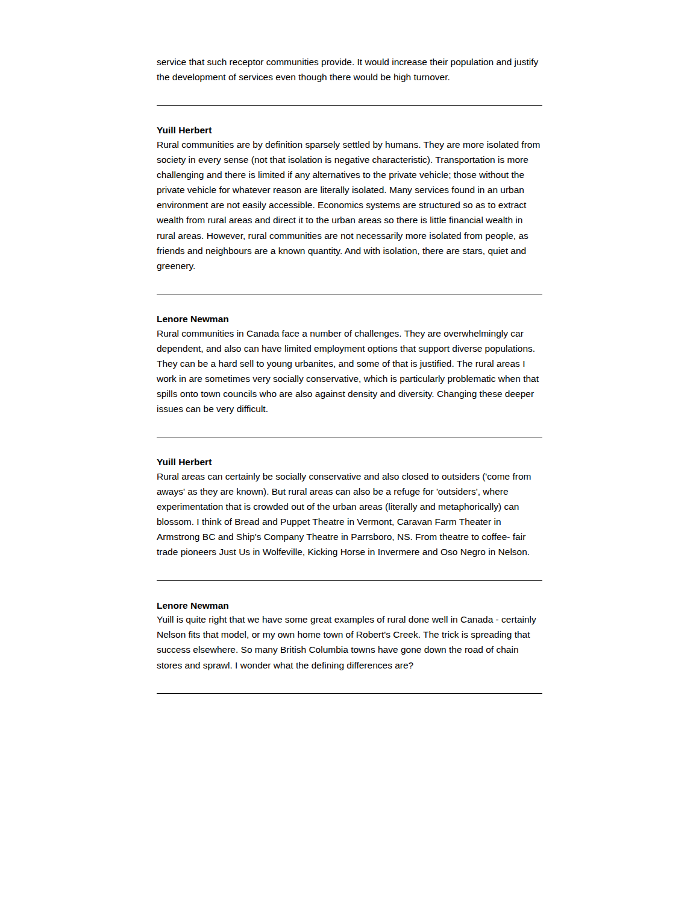service that such receptor communities provide. It would increase their population and justify the development of services even though there would be high turnover.
Yuill Herbert
Rural communities are by definition sparsely settled by humans. They are more isolated from society in every sense (not that isolation is negative characteristic). Transportation is more challenging and there is limited if any alternatives to the private vehicle; those without the private vehicle for whatever reason are literally isolated. Many services found in an urban environment are not easily accessible. Economics systems are structured so as to extract wealth from rural areas and direct it to the urban areas so there is little financial wealth in rural areas. However, rural communities are not necessarily more isolated from people, as friends and neighbours are a known quantity. And with isolation, there are stars, quiet and greenery.
Lenore Newman
Rural communities in Canada face a number of challenges. They are overwhelmingly car dependent, and also can have limited employment options that support diverse populations. They can be a hard sell to young urbanites, and some of that is justified. The rural areas I work in are sometimes very socially conservative, which is particularly problematic when that spills onto town councils who are also against density and diversity. Changing these deeper issues can be very difficult.
Yuill Herbert
Rural areas can certainly be socially conservative and also closed to outsiders ('come from aways' as they are known). But rural areas can also be a refuge for 'outsiders', where experimentation that is crowded out of the urban areas (literally and metaphorically) can blossom. I think of Bread and Puppet Theatre in Vermont, Caravan Farm Theater in Armstrong BC and Ship's Company Theatre in Parrsboro, NS. From theatre to coffee- fair trade pioneers Just Us in Wolfeville, Kicking Horse in Invermere and Oso Negro in Nelson.
Lenore Newman
Yuill is quite right that we have some great examples of rural done well in Canada - certainly Nelson fits that model, or my own home town of Robert's Creek. The trick is spreading that success elsewhere. So many British Columbia towns have gone down the road of chain stores and sprawl. I wonder what the defining differences are?